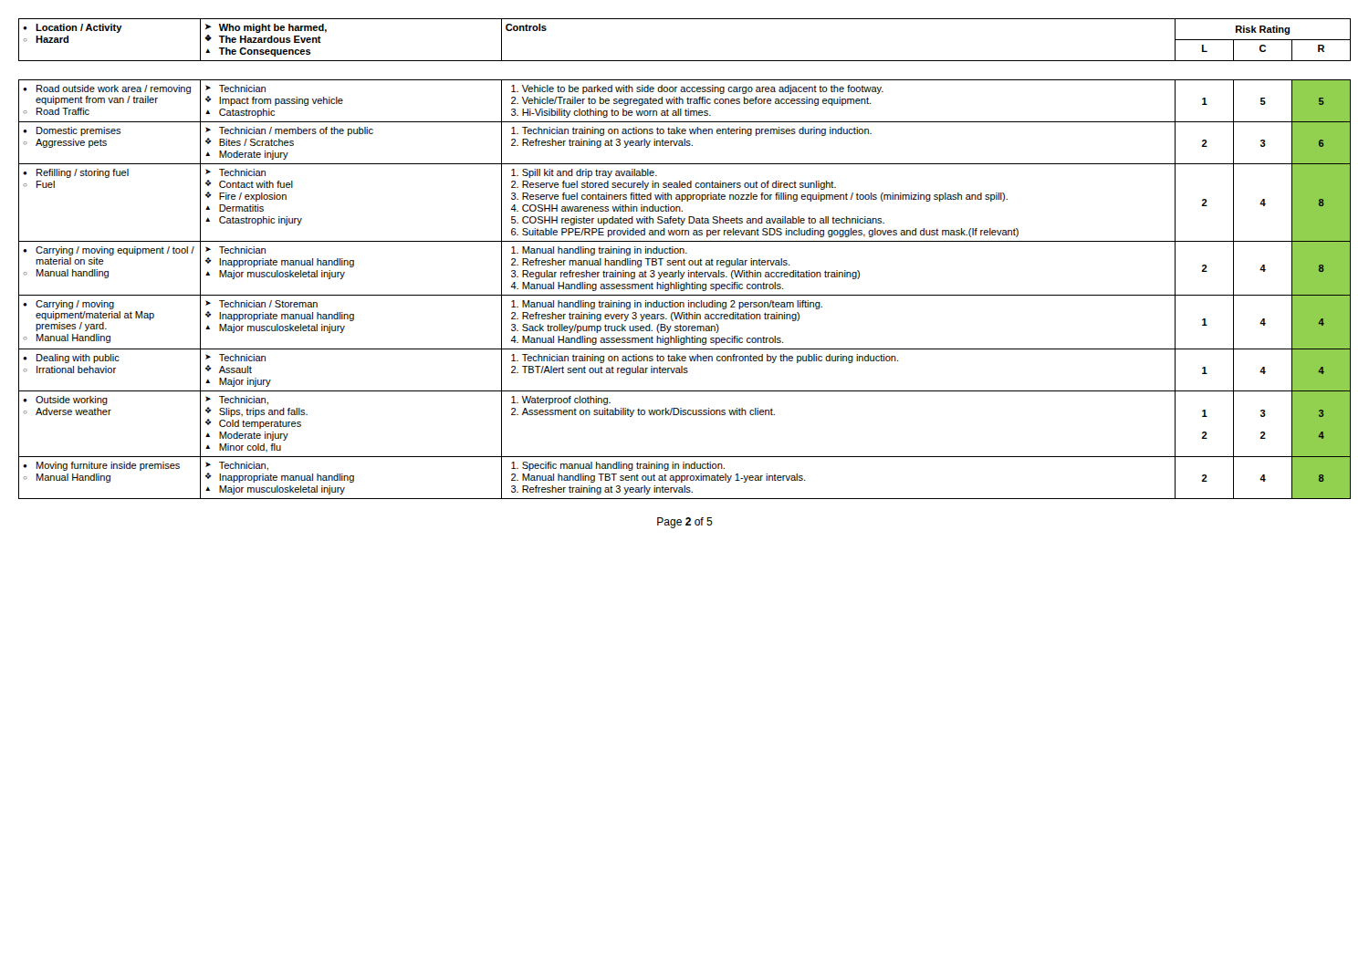| Location / Activity Hazard | Who might be harmed, The Hazardous Event The Consequences | Controls | Risk Rating |
| --- | --- | --- | --- |
| L | C | R |
| Road outside work area / removing equipment from van / trailer Road Traffic | Technician Impact from passing vehicle Catastrophic | Vehicle to be parked with side door accessing cargo area adjacent to the footway. Vehicle/Trailer to be segregated with traffic cones before accessing equipment. Hi-Visibility clothing to be worn at all times. | 1 | 5 | 5 |
| Domestic premises Aggressive pets | Technician / members of the public Bites / Scratches Moderate injury | Technician training on actions to take when entering premises during induction. Refresher training at 3 yearly intervals. | 2 | 3 | 6 |
| Refilling / storing fuel Fuel | Technician Contact with fuel Fire / explosion Dermatitis Catastrophic injury | Spill kit and drip tray available. Reserve fuel stored securely in sealed containers out of direct sunlight. Reserve fuel containers fitted with appropriate nozzle for filling equipment / tools (minimizing splash and spill). COSHH awareness within induction. COSHH register updated with Safety Data Sheets and available to all technicians. Suitable PPE/RPE provided and worn as per relevant SDS including goggles, gloves and dust mask.(If relevant) | 2 | 4 | 8 |
| Carrying / moving equipment / tool / material on site Manual handling | Technician Inappropriate manual handling Major musculoskeletal injury | Manual handling training in induction. Refresher manual handling TBT sent out at regular intervals. Regular refresher training at 3 yearly intervals. (Within accreditation training) Manual Handling assessment highlighting specific controls. | 2 | 4 | 8 |
| Carrying / moving equipment/material at Map premises / yard. Manual Handling | Technician / Storeman Inappropriate manual handling Major musculoskeletal injury | Manual handling training in induction including 2 person/team lifting. Refresher training every 3 years. (Within accreditation training) Sack trolley/pump truck used. (By storeman) Manual Handling assessment highlighting specific controls. | 1 | 4 | 4 |
| Dealing with public Irrational behavior | Technician Assault Major injury | Technician training on actions to take when confronted by the public during induction. TBT/Alert sent out at regular intervals | 1 | 4 | 4 |
| Outside working Adverse weather | Technician, Slips, trips and falls. Cold temperatures Moderate injury Minor cold, flu | Waterproof clothing. Assessment on suitability to work/Discussions with client. | 1 2 | 3 2 | 3 4 |
| Moving furniture inside premises Manual Handling | Technician, Inappropriate manual handling Major musculoskeletal injury | Specific manual handling training in induction. Manual handling TBT sent out at approximately 1-year intervals. Refresher training at 3 yearly intervals. | 2 | 4 | 8 |
Page 2 of 5